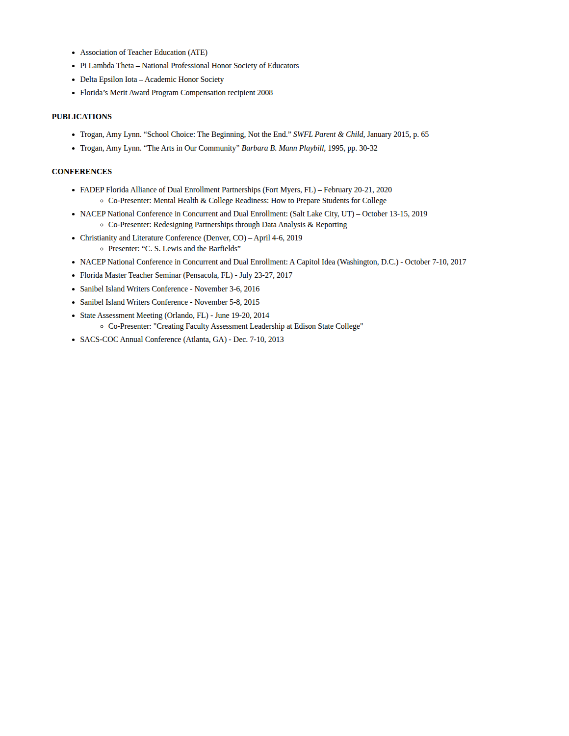Association of Teacher Education (ATE)
Pi Lambda Theta – National Professional Honor Society of Educators
Delta Epsilon Iota – Academic Honor Society
Florida’s Merit Award Program Compensation recipient 2008
Publications
Trogan, Amy Lynn. “School Choice: The Beginning, Not the End.” SWFL Parent & Child, January 2015, p. 65
Trogan, Amy Lynn. “The Arts in Our Community” Barbara B. Mann Playbill, 1995, pp. 30-32
Conferences
FADEP Florida Alliance of Dual Enrollment Partnerships (Fort Myers, FL) – February 20-21, 2020
Co-Presenter: Mental Health & College Readiness: How to Prepare Students for College
NACEP National Conference in Concurrent and Dual Enrollment: (Salt Lake City, UT) – October 13-15, 2019
Co-Presenter: Redesigning Partnerships through Data Analysis & Reporting
Christianity and Literature Conference (Denver, CO) – April 4-6, 2019
Presenter: “C. S. Lewis and the Barfields”
NACEP National Conference in Concurrent and Dual Enrollment: A Capitol Idea (Washington, D.C.) - October 7-10, 2017
Florida Master Teacher Seminar (Pensacola, FL) - July 23-27, 2017
Sanibel Island Writers Conference - November 3-6, 2016
Sanibel Island Writers Conference - November 5-8, 2015
State Assessment Meeting (Orlando, FL) - June 19-20, 2014
Co-Presenter: "Creating Faculty Assessment Leadership at Edison State College"
SACS-COC Annual Conference (Atlanta, GA) - Dec. 7-10, 2013